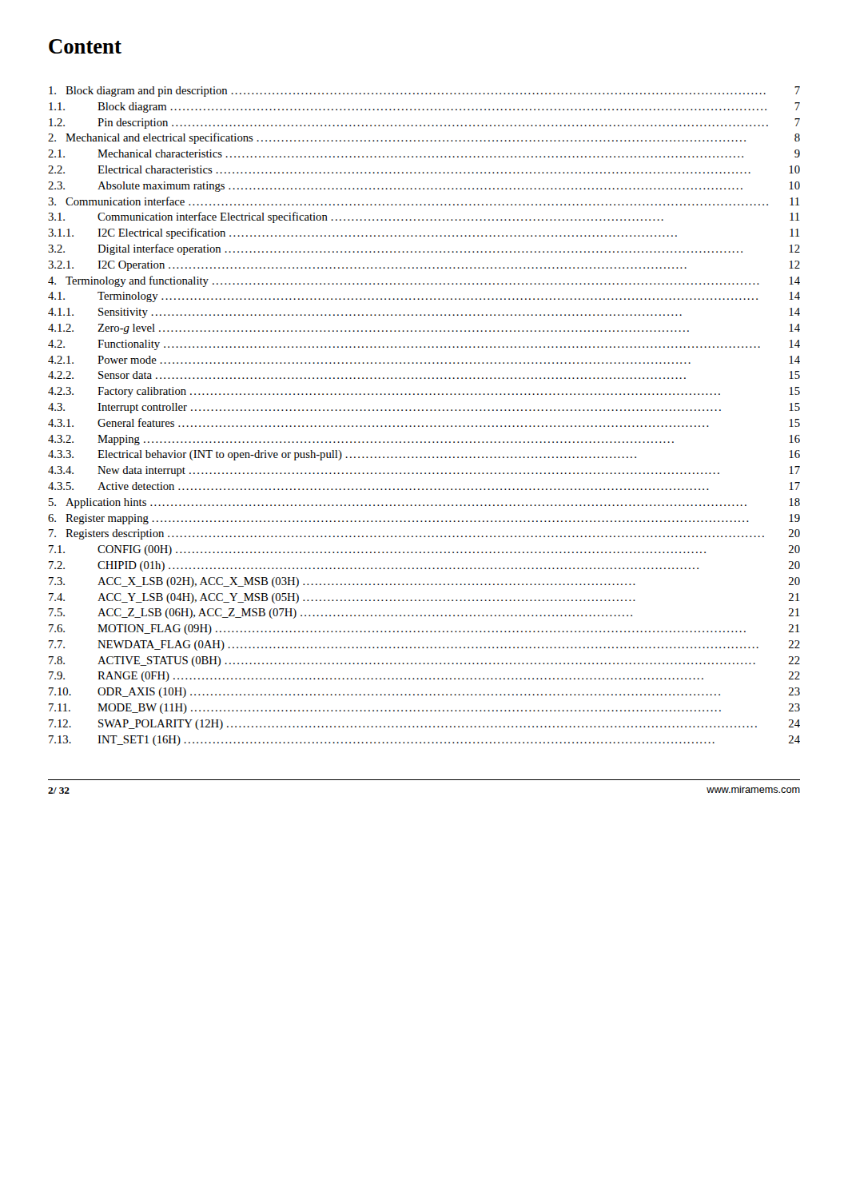Content
1. Block diagram and pin description .................................................................................................................................. 7
1.1. Block diagram ................................................................................................................................................. 7
1.2. Pin description ................................................................................................................................................. 7
2. Mechanical and electrical specifications ....................................................................................................................... 8
2.1. Mechanical characteristics .............................................................................................................................. 9
2.2. Electrical characteristics .................................................................................................................................. 10
2.3. Absolute maximum ratings ............................................................................................................................. 10
3. Communication interface ............................................................................................................................................. 11
3.1. Communication interface Electrical specification ................................................................................. 11
3.1.1. I2C Electrical specification ............................................................................................................. 11
3.2. Digital interface operation .............................................................................................................................. 12
3.2.1. I2C Operation .............................................................................................................................. 12
4. Terminology and functionality ..................................................................................................................................... 14
4.1. Terminology ................................................................................................................................................. 14
4.1.1. Sensitivity ................................................................................................................................. 14
4.1.2. Zero-g level ................................................................................................................................. 14
4.2. Functionality ................................................................................................................................................. 14
4.2.1. Power mode ................................................................................................................................. 14
4.2.2. Sensor data ................................................................................................................................. 15
4.2.3. Factory calibration ................................................................................................................................. 15
4.3. Interrupt controller ................................................................................................................................. 15
4.3.1. General features ................................................................................................................................. 15
4.3.2. Mapping ................................................................................................................................. 16
4.3.3. Electrical behavior (INT to open-drive or push-pull) ....................................................................... 16
4.3.4. New data interrupt ................................................................................................................................. 17
4.3.5. Active detection ................................................................................................................................. 17
5. Application hints ................................................................................................................................................. 18
6. Register mapping ................................................................................................................................................. 19
7. Registers description ................................................................................................................................................. 20
7.1. CONFIG (00H) ................................................................................................................................. 20
7.2. CHIPID (01h) ................................................................................................................................. 20
7.3. ACC_X_LSB (02H), ACC_X_MSB (03H) ................................................................................. 20
7.4. ACC_Y_LSB (04H), ACC_Y_MSB (05H) ................................................................................. 21
7.5. ACC_Z_LSB (06H), ACC_Z_MSB (07H) ................................................................................. 21
7.6. MOTION_FLAG (09H) ................................................................................................................................. 21
7.7. NEWDATA_FLAG (0AH) ................................................................................................................................. 22
7.8. ACTIVE_STATUS (0BH) ................................................................................................................................. 22
7.9. RANGE (0FH) ................................................................................................................................. 22
7.10. ODR_AXIS (10H) ................................................................................................................................. 23
7.11. MODE_BW (11H) ................................................................................................................................. 23
7.12. SWAP_POLARITY (12H) ................................................................................................................................. 24
7.13. INT_SET1 (16H) ................................................................................................................................. 24
2/ 32 www.miramems.com